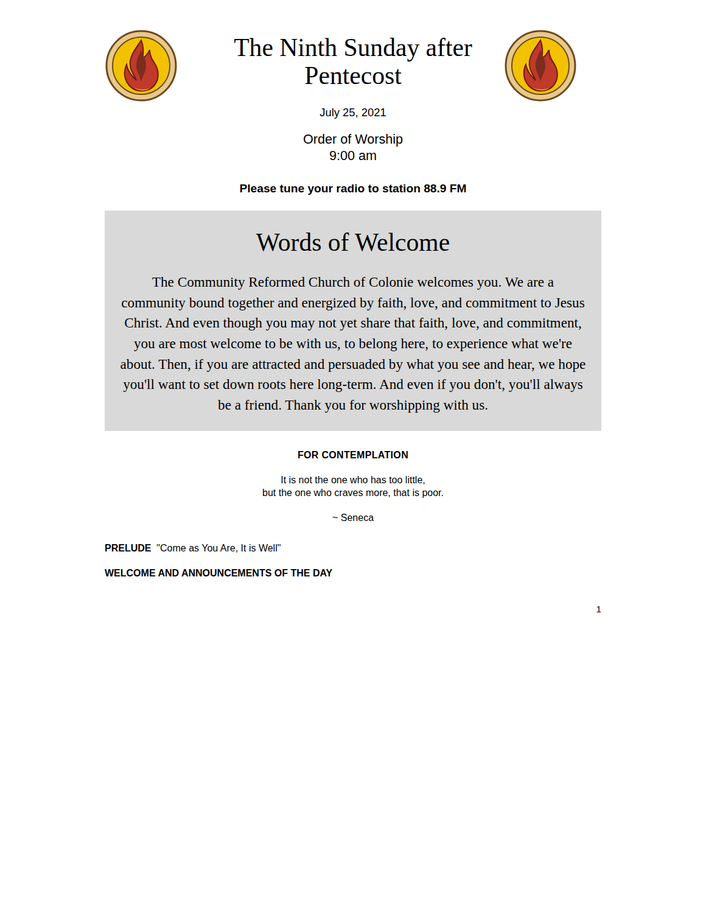The Ninth Sunday after Pentecost
July 25, 2021
Order of Worship
9:00 am
Please tune your radio to station 88.9 FM
Words of Welcome
The Community Reformed Church of Colonie welcomes you. We are a community bound together and energized by faith, love, and commitment to Jesus Christ. And even though you may not yet share that faith, love, and commitment, you are most welcome to be with us, to belong here, to experience what we're about. Then, if you are attracted and persuaded by what you see and hear, we hope you'll want to set down roots here long-term. And even if you don't, you'll always be a friend. Thank you for worshipping with us.
FOR CONTEMPLATION
It is not the one who has too little,
but the one who craves more, that is poor.
~ Seneca
PRELUDE "Come as You Are, It is Well"
WELCOME AND ANNOUNCEMENTS OF THE DAY
1